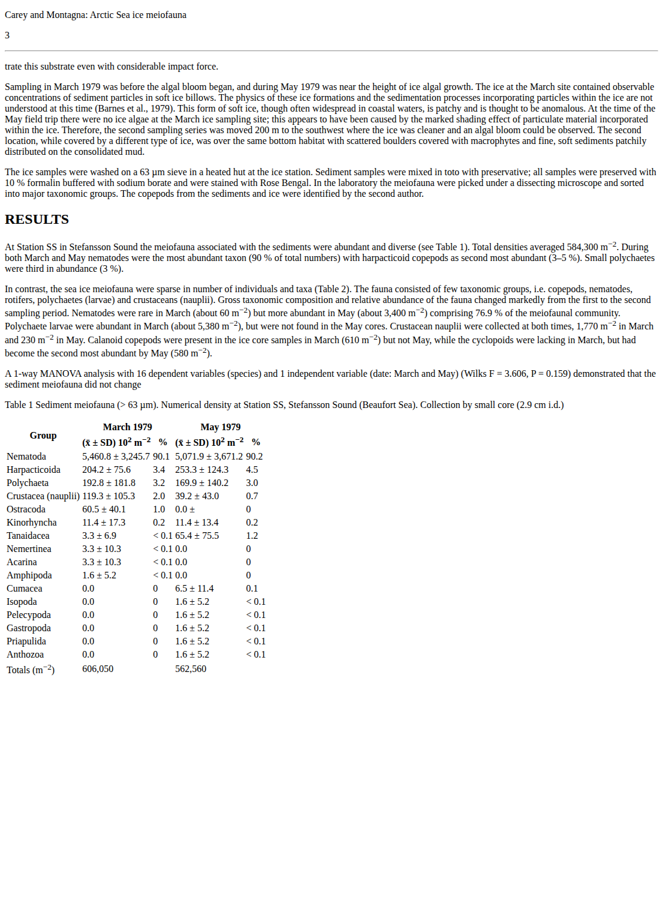Carey and Montagna: Arctic Sea ice meiofauna
3
trate this substrate even with considerable impact force.
Sampling in March 1979 was before the algal bloom began, and during May 1979 was near the height of ice algal growth. The ice at the March site contained observable concentrations of sediment particles in soft ice billows. The physics of these ice formations and the sedimentation processes incorporating particles within the ice are not understood at this time (Barnes et al., 1979). This form of soft ice, though often widespread in coastal waters, is patchy and is thought to be anomalous. At the time of the May field trip there were no ice algae at the March ice sampling site; this appears to have been caused by the marked shading effect of particulate material incorporated within the ice. Therefore, the second sampling series was moved 200 m to the southwest where the ice was cleaner and an algal bloom could be observed. The second location, while covered by a different type of ice, was over the same bottom habitat with scattered boulders covered with macrophytes and fine, soft sediments patchily distributed on the consolidated mud.
The ice samples were washed on a 63 µm sieve in a heated hut at the ice station. Sediment samples were mixed in toto with preservative; all samples were preserved with 10 % formalin buffered with sodium borate and were stained with Rose Bengal. In the laboratory the meiofauna were picked under a dissecting microscope and sorted into major taxonomic groups. The copepods from the sediments and ice were identified by the second author.
RESULTS
At Station SS in Stefansson Sound the meiofauna associated with the sediments were abundant and diverse (see Table 1). Total densities averaged 584,300 m−2. During both March and May nematodes were the most abundant taxon (90 % of total numbers) with harpacticoid copepods as second most abundant (3–5 %). Small polychaetes were third in abundance (3 %).
In contrast, the sea ice meiofauna were sparse in number of individuals and taxa (Table 2). The fauna consisted of few taxonomic groups, i.e. copepods, nematodes, rotifers, polychaetes (larvae) and crustaceans (nauplii). Gross taxonomic composition and relative abundance of the fauna changed markedly from the first to the second sampling period. Nematodes were rare in March (about 60 m−2) but more abundant in May (about 3,400 m−2) comprising 76.9 % of the meiofaunal community. Polychaete larvae were abundant in March (about 5,380 m−2), but were not found in the May cores. Crustacean nauplii were collected at both times, 1,770 m−2 in March and 230 m−2 in May. Calanoid copepods were present in the ice core samples in March (610 m−2) but not May, while the cyclopoids were lacking in March, but had become the second most abundant by May (580 m−2).
A 1-way MANOVA analysis with 16 dependent variables (species) and 1 independent variable (date: March and May) (Wilks F = 3.606, P = 0.159) demonstrated that the sediment meiofauna did not change
Table 1 Sediment meiofauna (> 63 µm). Numerical density at Station SS, Stefansson Sound (Beaufort Sea). Collection by small core (2.9 cm i.d.)
| Group | March 1979 | May 1979 |
| --- | --- | --- |
| (x̄ ± SD) 10 2 m −2 | % | (x̄ ± SD) 10 2 m −2 | % |
| Nematoda | 5,460.8 ± 3,245.7 | 90.1 | 5,071.9 ± 3,671.2 | 90.2 |
| Harpacticoida | 204.2 ± 75.6 | 3.4 | 253.3 ± 124.3 | 4.5 |
| Polychaeta | 192.8 ± 181.8 | 3.2 | 169.9 ± 140.2 | 3.0 |
| Crustacea (nauplii) | 119.3 ± 105.3 | 2.0 | 39.2 ± 43.0 | 0.7 |
| Ostracoda | 60.5 ± 40.1 | 1.0 | 0.0 ± | 0 |
| Kinorhyncha | 11.4 ± 17.3 | 0.2 | 11.4 ± 13.4 | 0.2 |
| Tanaidacea | 3.3 ± 6.9 | < 0.1 | 65.4 ± 75.5 | 1.2 |
| Nemertinea | 3.3 ± 10.3 | < 0.1 | 0.0 | 0 |
| Acarina | 3.3 ± 10.3 | < 0.1 | 0.0 | 0 |
| Amphipoda | 1.6 ± 5.2 | < 0.1 | 0.0 | 0 |
| Cumacea | 0.0 | 0 | 6.5 ± 11.4 | 0.1 |
| Isopoda | 0.0 | 0 | 1.6 ± 5.2 | < 0.1 |
| Pelecypoda | 0.0 | 0 | 1.6 ± 5.2 | < 0.1 |
| Gastropoda | 0.0 | 0 | 1.6 ± 5.2 | < 0.1 |
| Priapulida | 0.0 | 0 | 1.6 ± 5.2 | < 0.1 |
| Anthozoa | 0.0 | 0 | 1.6 ± 5.2 | < 0.1 |
| Totals (m −2 ) | 606,050 | 562,560 |